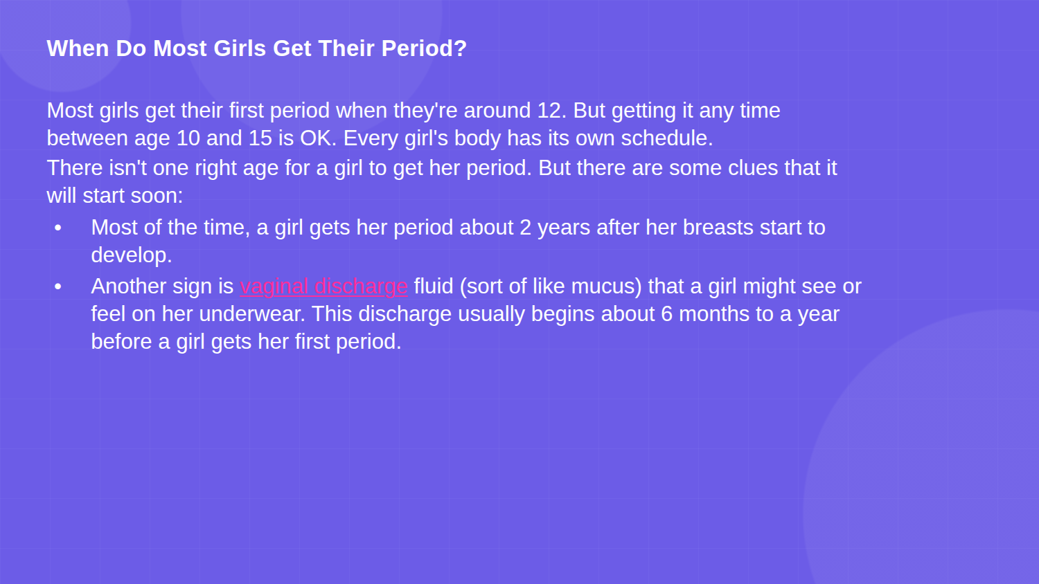When Do Most Girls Get Their Period?
Most girls get their first period when they're around 12. But getting it any time between age 10 and 15 is OK. Every girl's body has its own schedule.
There isn't one right age for a girl to get her period. But there are some clues that it will start soon:
Most of the time, a girl gets her period about 2 years after her breasts start to develop.
Another sign is vaginal discharge fluid (sort of like mucus) that a girl might see or feel on her underwear. This discharge usually begins about 6 months to a year before a girl gets her first period.